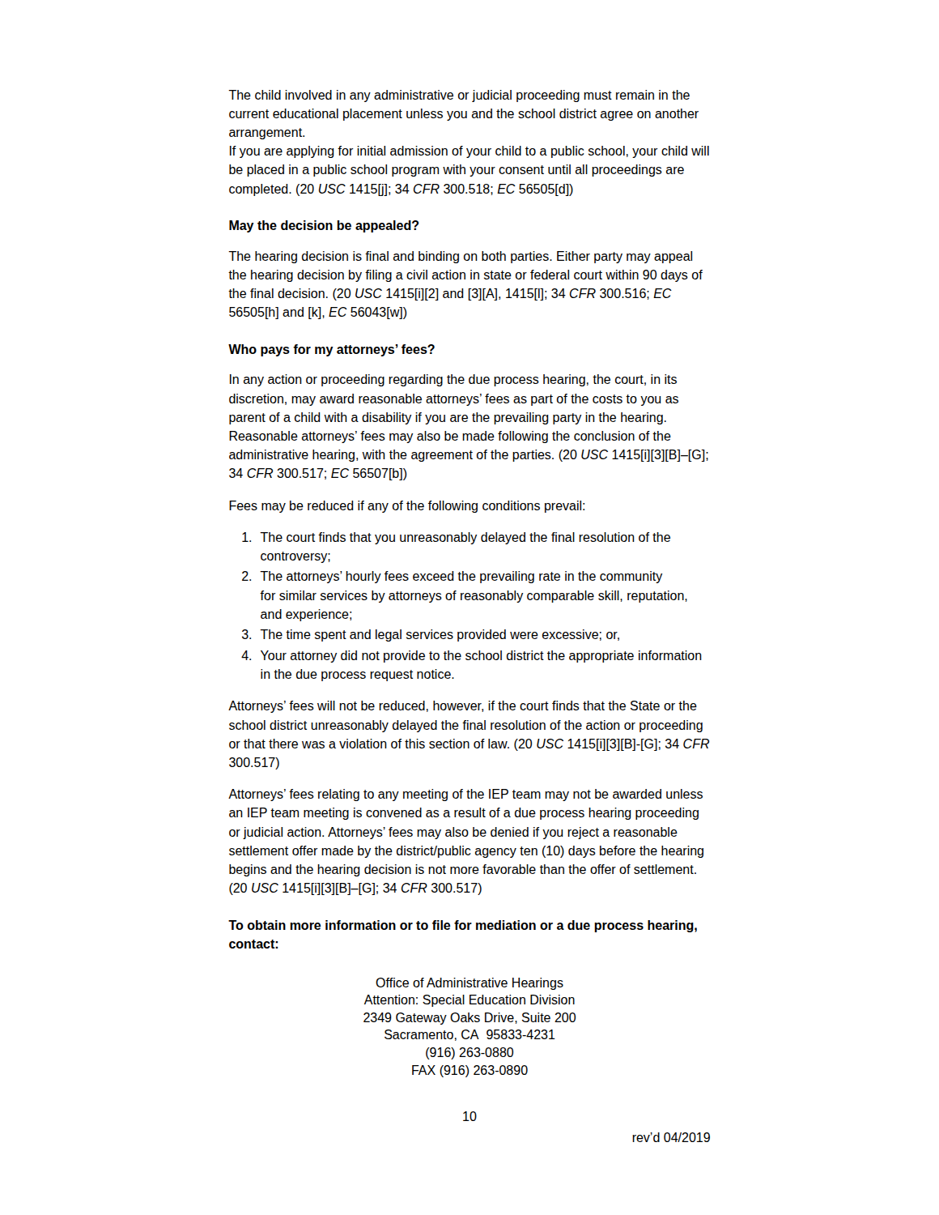The child involved in any administrative or judicial proceeding must remain in the current educational placement unless you and the school district agree on another arrangement.
If you are applying for initial admission of your child to a public school, your child will be placed in a public school program with your consent until all proceedings are completed. (20 USC 1415[j]; 34 CFR 300.518; EC 56505[d])
May the decision be appealed?
The hearing decision is final and binding on both parties. Either party may appeal the hearing decision by filing a civil action in state or federal court within 90 days of the final decision. (20 USC 1415[i][2] and [3][A], 1415[l]; 34 CFR 300.516; EC 56505[h] and [k], EC 56043[w])
Who pays for my attorneys’ fees?
In any action or proceeding regarding the due process hearing, the court, in its discretion, may award reasonable attorneys’ fees as part of the costs to you as parent of a child with a disability if you are the prevailing party in the hearing. Reasonable attorneys’ fees may also be made following the conclusion of the administrative hearing, with the agreement of the parties. (20 USC 1415[i][3][B]–[G]; 34 CFR 300.517; EC 56507[b])
Fees may be reduced if any of the following conditions prevail:
The court finds that you unreasonably delayed the final resolution of the controversy;
The attorneys’ hourly fees exceed the prevailing rate in the community
for similar services by attorneys of reasonably comparable skill, reputation, and experience;
The time spent and legal services provided were excessive; or,
Your attorney did not provide to the school district the appropriate information in the due process request notice.
Attorneys’ fees will not be reduced, however, if the court finds that the State or the school district unreasonably delayed the final resolution of the action or proceeding or that there was a violation of this section of law. (20 USC 1415[i][3][B]-[G]; 34 CFR 300.517)
Attorneys’ fees relating to any meeting of the IEP team may not be awarded unless an IEP team meeting is convened as a result of a due process hearing proceeding or judicial action. Attorneys’ fees may also be denied if you reject a reasonable settlement offer made by the district/public agency ten (10) days before the hearing begins and the hearing decision is not more favorable than the offer of settlement. (20 USC 1415[i][3][B]–[G]; 34 CFR 300.517)
To obtain more information or to file for mediation or a due process hearing, contact:
Office of Administrative Hearings
Attention: Special Education Division
2349 Gateway Oaks Drive, Suite 200
Sacramento, CA 95833-4231
(916) 263-0880
FAX (916) 263-0890
10
rev’d 04/2019